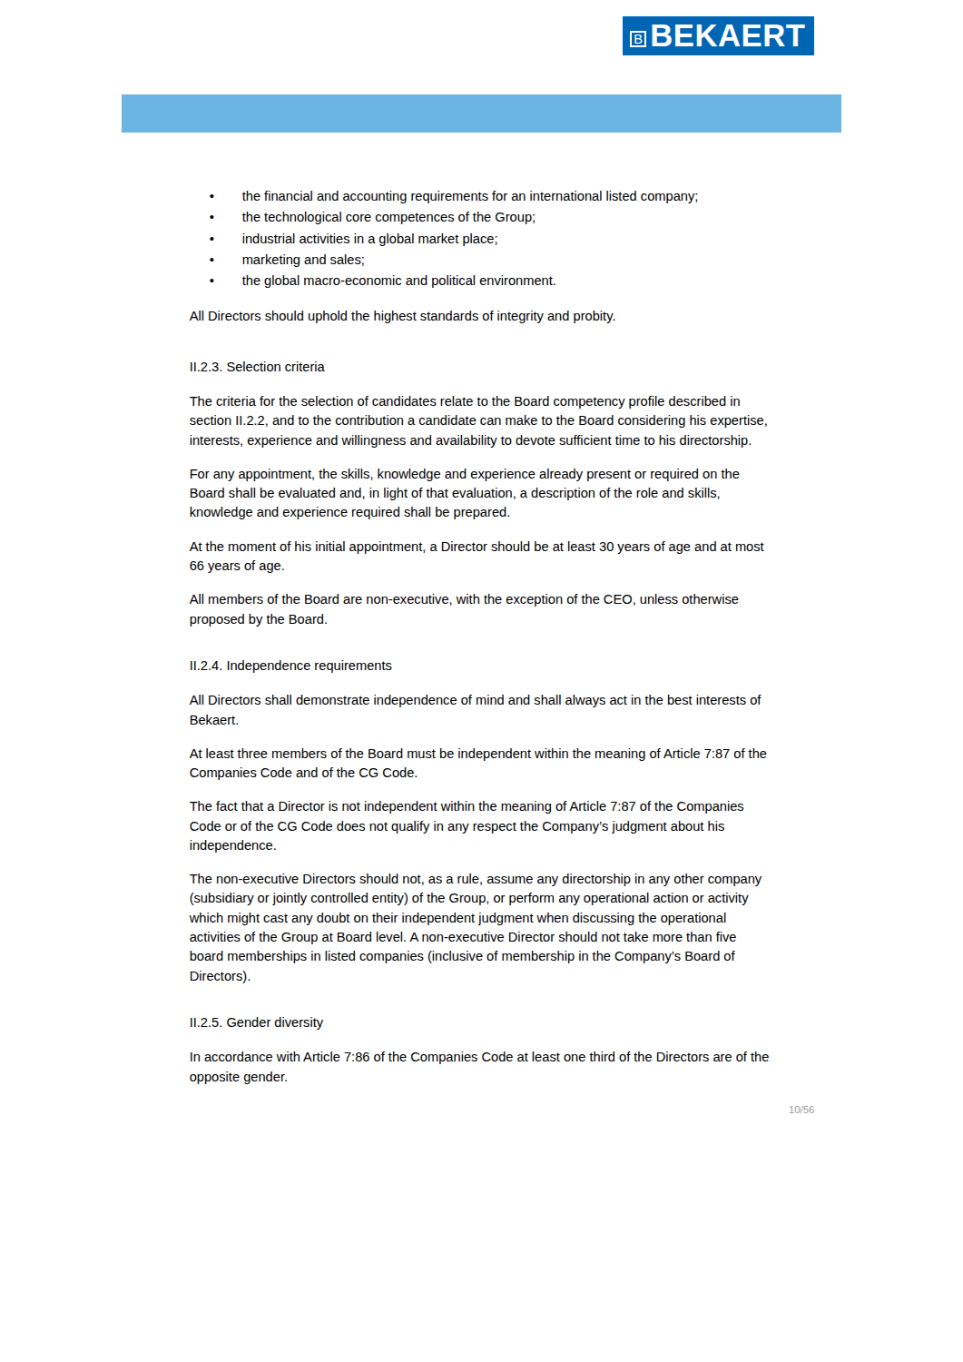BBEKAERT
better together
the financial and accounting requirements for an international listed company;
the technological core competences of the Group;
industrial activities in a global market place;
marketing and sales;
the global macro-economic and political environment.
All Directors should uphold the highest standards of integrity and probity.
II.2.3. Selection criteria
The criteria for the selection of candidates relate to the Board competency profile described in section II.2.2, and to the contribution a candidate can make to the Board considering his expertise, interests, experience and willingness and availability to devote sufficient time to his directorship.
For any appointment, the skills, knowledge and experience already present or required on the Board shall be evaluated and, in light of that evaluation, a description of the role and skills, knowledge and experience required shall be prepared.
At the moment of his initial appointment, a Director should be at least 30 years of age and at most 66 years of age.
All members of the Board are non-executive, with the exception of the CEO, unless otherwise proposed by the Board.
II.2.4. Independence requirements
All Directors shall demonstrate independence of mind and shall always act in the best interests of Bekaert.
At least three members of the Board must be independent within the meaning of Article 7:87 of the Companies Code and of the CG Code.
The fact that a Director is not independent within the meaning of Article 7:87 of the Companies Code or of the CG Code does not qualify in any respect the Company’s judgment about his independence.
The non-executive Directors should not, as a rule, assume any directorship in any other company (subsidiary or jointly controlled entity) of the Group, or perform any operational action or activity which might cast any doubt on their independent judgment when discussing the operational activities of the Group at Board level. A non-executive Director should not take more than five board memberships in listed companies (inclusive of membership in the Company’s Board of Directors).
II.2.5. Gender diversity
In accordance with Article 7:86 of the Companies Code at least one third of the Directors are of the opposite gender.
10/56